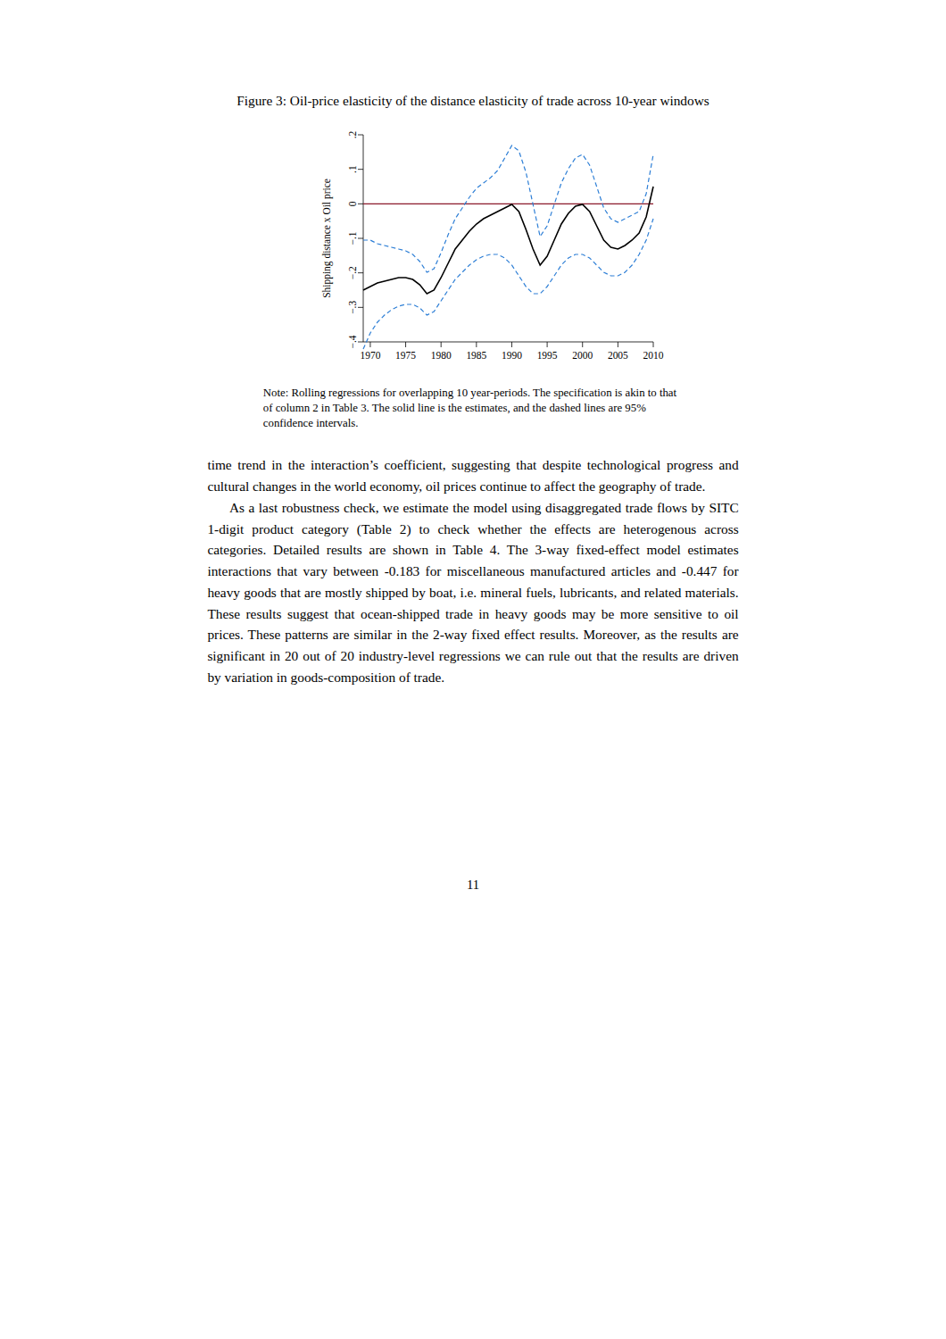Figure 3: Oil-price elasticity of the distance elasticity of trade across 10-year windows
.2 .1 0 −.1 −.2 −.3 −.4 Shipping distance x Oil price 1970 1975 1980 1985 1990 1995 2000 2005 2010
Note: Rolling regressions for overlapping 10 year-periods. The specification is akin to that of column 2 in Table 3. The solid line is the estimates, and the dashed lines are 95% confidence intervals.
time trend in the interaction’s coefficient, suggesting that despite technological progress and cultural changes in the world economy, oil prices continue to affect the geography of trade.
As a last robustness check, we estimate the model using disaggregated trade flows by SITC 1-digit product category (Table 2) to check whether the effects are heterogenous across categories. Detailed results are shown in Table 4. The 3-way fixed-effect model estimates interactions that vary between -0.183 for miscellaneous manufactured articles and -0.447 for heavy goods that are mostly shipped by boat, i.e. mineral fuels, lubricants, and related materials. These results suggest that ocean-shipped trade in heavy goods may be more sensitive to oil prices. These patterns are similar in the 2-way fixed effect results. Moreover, as the results are significant in 20 out of 20 industry-level regressions we can rule out that the results are driven by variation in goods-composition of trade.
11